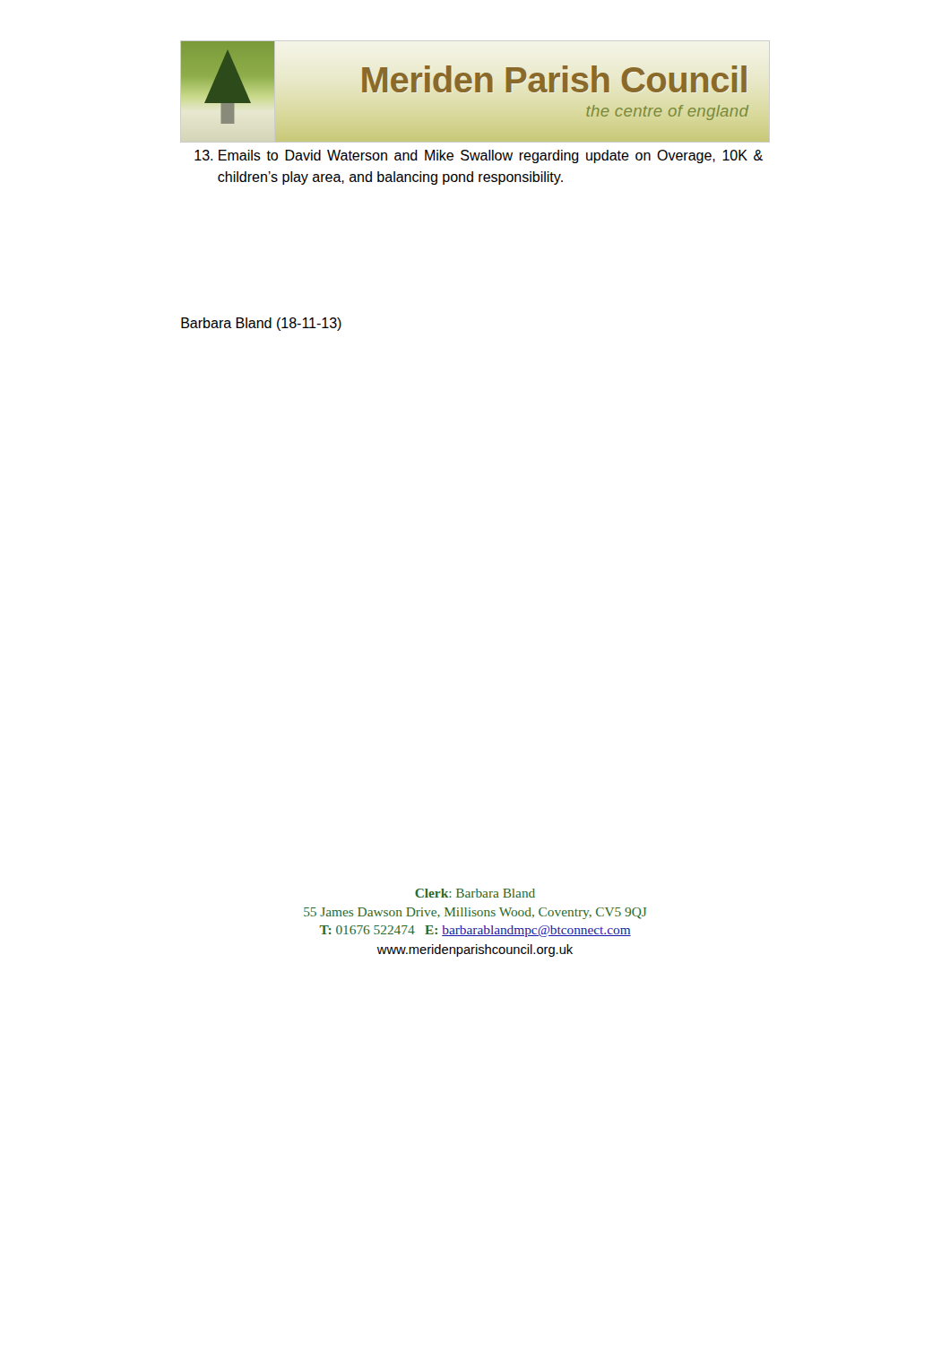Meriden Parish Council
the centre of england
13.
Emails to David Waterson and Mike Swallow regarding update on Overage, 10K & children’s play area, and balancing pond responsibility.
Barbara Bland (18-11-13)
Clerk: Barbara Bland
55 James Dawson Drive, Millisons Wood, Coventry, CV5 9QJ
T: 01676 522474 E: barbarablandmpc@btconnect.com
www.meridenparishcouncil.org.uk